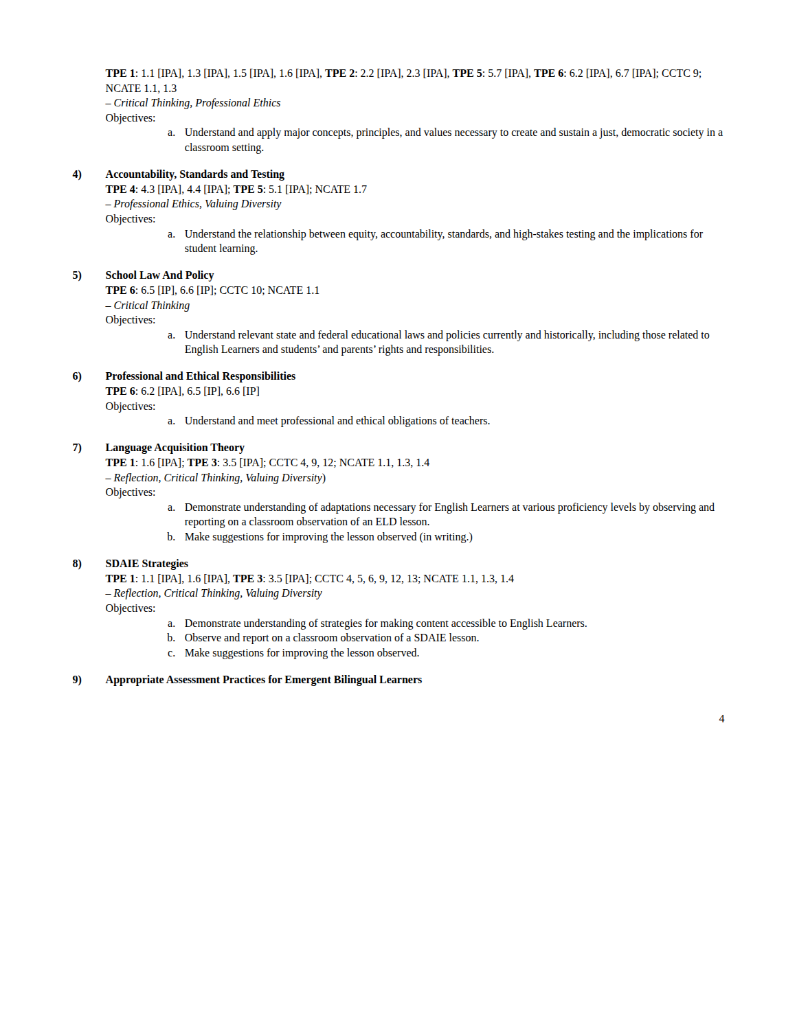TPE 1: 1.1 [IPA], 1.3 [IPA], 1.5 [IPA], 1.6 [IPA], TPE 2: 2.2 [IPA], 2.3 [IPA], TPE 5: 5.7 [IPA], TPE 6: 6.2 [IPA], 6.7 [IPA]; CCTC 9; NCATE 1.1, 1.3
– Critical Thinking, Professional Ethics
Objectives:
Understand and apply major concepts, principles, and values necessary to create and sustain a just, democratic society in a classroom setting.
4)
Accountability, Standards and Testing
TPE 4: 4.3 [IPA], 4.4 [IPA]; TPE 5: 5.1 [IPA]; NCATE 1.7
– Professional Ethics, Valuing Diversity
Objectives:
Understand the relationship between equity, accountability, standards, and high-stakes testing and the implications for student learning.
5)
School Law And Policy
TPE 6: 6.5 [IP], 6.6 [IP]; CCTC 10; NCATE 1.1
– Critical Thinking
Objectives:
Understand relevant state and federal educational laws and policies currently and historically, including those related to English Learners and students’ and parents’ rights and responsibilities.
6)
Professional and Ethical Responsibilities
TPE 6: 6.2 [IPA], 6.5 [IP], 6.6 [IP]
Objectives:
Understand and meet professional and ethical obligations of teachers.
7)
Language Acquisition Theory
TPE 1: 1.6 [IPA]; TPE 3: 3.5 [IPA]; CCTC 4, 9, 12; NCATE 1.1, 1.3, 1.4
– Reflection, Critical Thinking, Valuing Diversity)
Objectives:
Demonstrate understanding of adaptations necessary for English Learners at various proficiency levels by observing and reporting on a classroom observation of an ELD lesson.
Make suggestions for improving the lesson observed (in writing.)
8)
SDAIE Strategies
TPE 1: 1.1 [IPA], 1.6 [IPA], TPE 3: 3.5 [IPA]; CCTC 4, 5, 6, 9, 12, 13; NCATE 1.1, 1.3, 1.4
– Reflection, Critical Thinking, Valuing Diversity
Objectives:
Demonstrate understanding of strategies for making content accessible to English Learners.
Observe and report on a classroom observation of a SDAIE lesson.
Make suggestions for improving the lesson observed.
9)
Appropriate Assessment Practices for Emergent Bilingual Learners
4